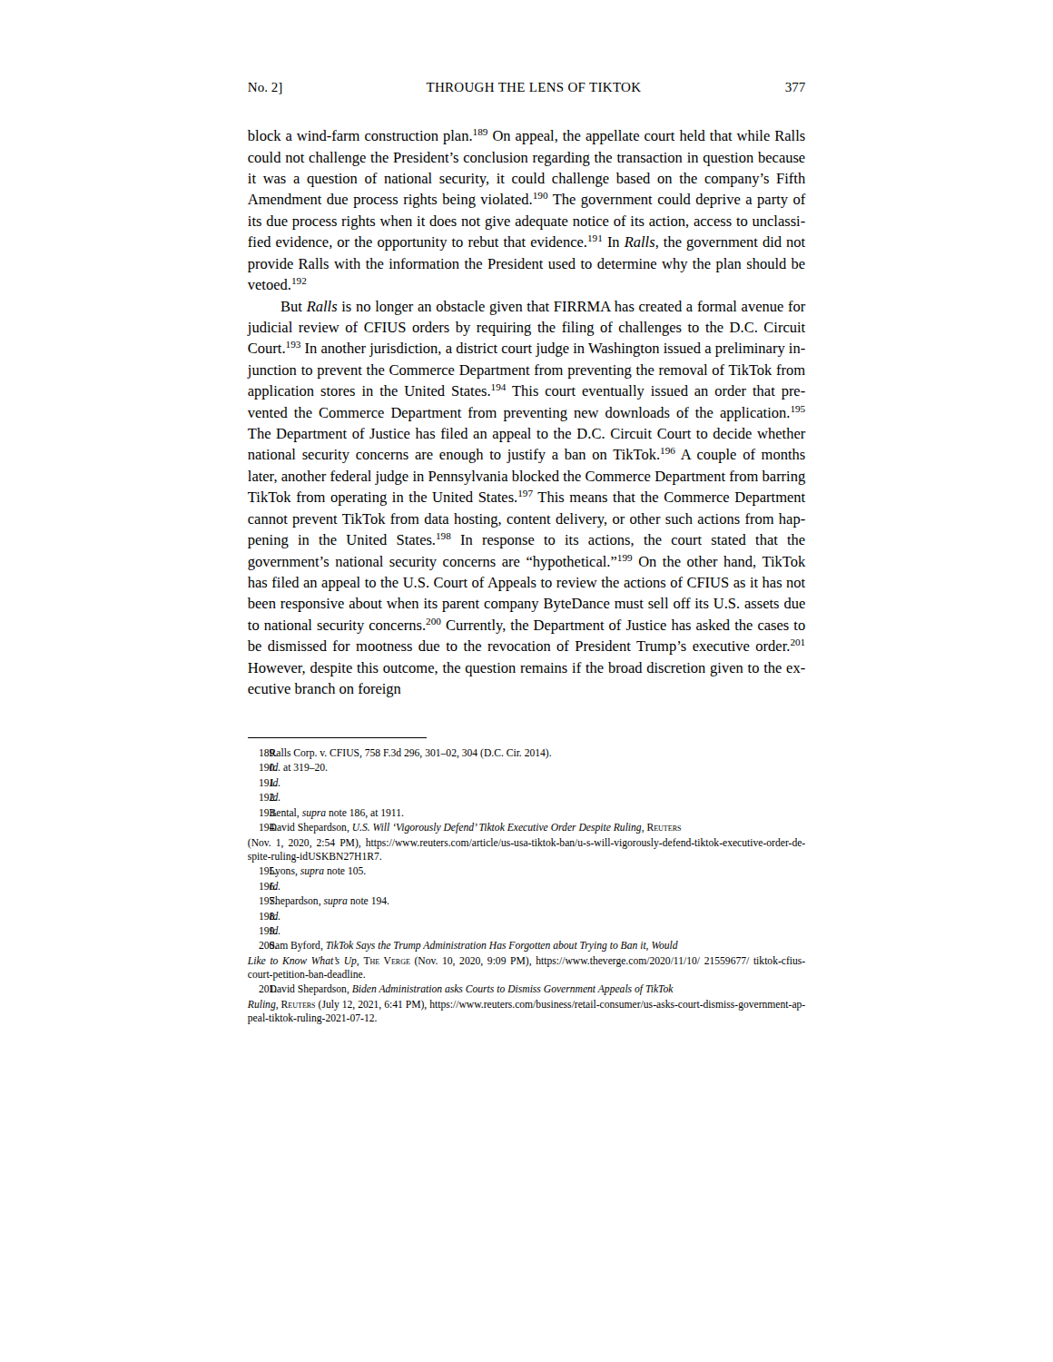No. 2]
THROUGH THE LENS OF TIKTOK
377
block a wind-farm construction plan.189 On appeal, the appellate court held that while Ralls could not challenge the President’s conclusion regarding the transaction in question because it was a question of national security, it could challenge based on the company’s Fifth Amendment due process rights being violated.190 The government could deprive a party of its due process rights when it does not give adequate notice of its action, access to unclassified evidence, or the opportunity to rebut that evidence.191 In Ralls, the government did not provide Ralls with the information the President used to determine why the plan should be vetoed.192
But Ralls is no longer an obstacle given that FIRRMA has created a formal avenue for judicial review of CFIUS orders by requiring the filing of challenges to the D.C. Circuit Court.193 In another jurisdiction, a district court judge in Washington issued a preliminary injunction to prevent the Commerce Department from preventing the removal of TikTok from application stores in the United States.194 This court eventually issued an order that prevented the Commerce Department from preventing new downloads of the application.195 The Department of Justice has filed an appeal to the D.C. Circuit Court to decide whether national security concerns are enough to justify a ban on TikTok.196 A couple of months later, another federal judge in Pennsylvania blocked the Commerce Department from barring TikTok from operating in the United States.197 This means that the Commerce Department cannot prevent TikTok from data hosting, content delivery, or other such actions from happening in the United States.198 In response to its actions, the court stated that the government’s national security concerns are “hypothetical.”199 On the other hand, TikTok has filed an appeal to the U.S. Court of Appeals to review the actions of CFIUS as it has not been responsive about when its parent company ByteDance must sell off its U.S. assets due to national security concerns.200 Currently, the Department of Justice has asked the cases to be dismissed for mootness due to the revocation of President Trump’s executive order.201 However, despite this outcome, the question remains if the broad discretion given to the executive branch on foreign
189. Ralls Corp. v. CFIUS, 758 F.3d 296, 301–02, 304 (D.C. Cir. 2014).
190. Id. at 319–20.
191. Id.
192. Id.
193. Bental, supra note 186, at 1911.
194. David Shepardson, U.S. Will ‘Vigorously Defend’ Tiktok Executive Order Despite Ruling, Reuters
(Nov. 1, 2020, 2:54 PM), https://www.reuters.com/article/us-usa-tiktok-ban/u-s-will-vigorously-defend-tiktok-executive-order-despite-ruling-idUSKBN27H1R7.
195. Lyons, supra note 105.
196. Id.
197. Shepardson, supra note 194.
198. Id.
199. Id.
200. Sam Byford, TikTok Says the Trump Administration Has Forgotten about Trying to Ban it, Would
Like to Know What’s Up, The Verge (Nov. 10, 2020, 9:09 PM), https://www.theverge.com/2020/11/10/ 21559677/ tiktok-cfius-court-petition-ban-deadline.
201. David Shepardson, Biden Administration asks Courts to Dismiss Government Appeals of TikTok
Ruling, Reuters (July 12, 2021, 6:41 PM), https://www.reuters.com/business/retail-consumer/us-asks-court-dismiss-government-appeal-tiktok-ruling-2021-07-12.